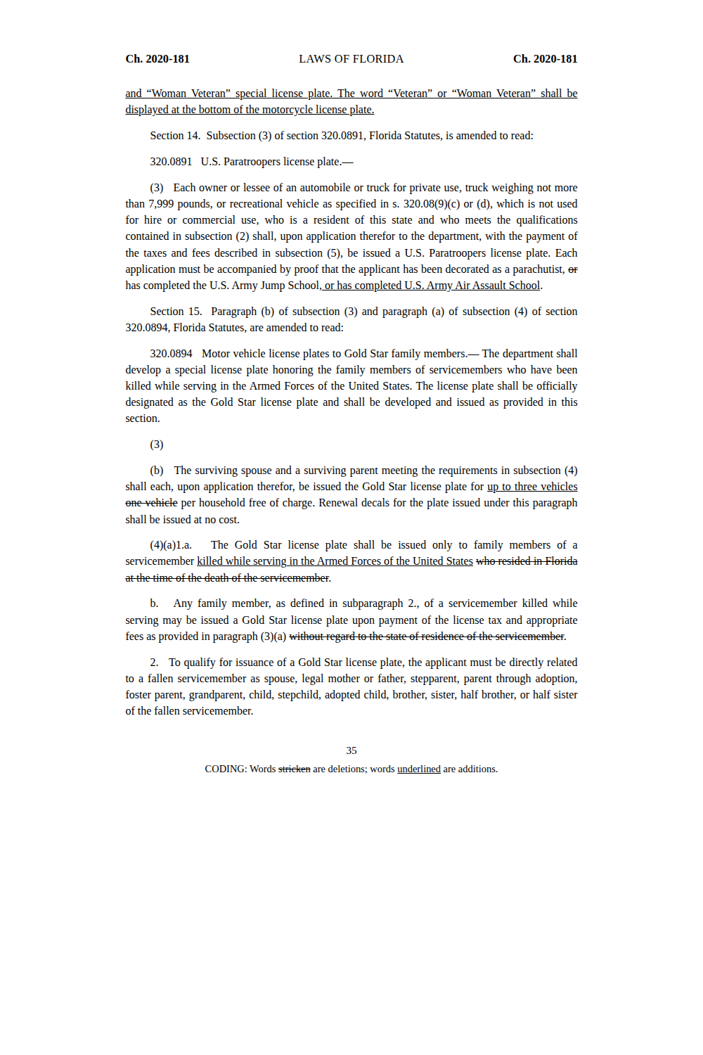Ch. 2020-181
LAWS OF FLORIDA
Ch. 2020-181
and “Woman Veteran” special license plate. The word “Veteran” or “Woman Veteran” shall be displayed at the bottom of the motorcycle license plate.
Section 14. Subsection (3) of section 320.0891, Florida Statutes, is amended to read:
320.0891 U.S. Paratroopers license plate.—
(3) Each owner or lessee of an automobile or truck for private use, truck weighing not more than 7,999 pounds, or recreational vehicle as specified in s. 320.08(9)(c) or (d), which is not used for hire or commercial use, who is a resident of this state and who meets the qualifications contained in subsection (2) shall, upon application therefor to the department, with the payment of the taxes and fees described in subsection (5), be issued a U.S. Paratroopers license plate. Each application must be accompanied by proof that the applicant has been decorated as a parachutist, or has completed the U.S. Army Jump School, or has completed U.S. Army Air Assault School.
Section 15. Paragraph (b) of subsection (3) and paragraph (a) of subsection (4) of section 320.0894, Florida Statutes, are amended to read:
320.0894 Motor vehicle license plates to Gold Star family members.— The department shall develop a special license plate honoring the family members of servicemembers who have been killed while serving in the Armed Forces of the United States. The license plate shall be officially designated as the Gold Star license plate and shall be developed and issued as provided in this section.
(3)
(b) The surviving spouse and a surviving parent meeting the requirements in subsection (4) shall each, upon application therefor, be issued the Gold Star license plate for up to three vehicles one vehicle per household free of charge. Renewal decals for the plate issued under this paragraph shall be issued at no cost.
(4)(a)1.a. The Gold Star license plate shall be issued only to family members of a servicemember killed while serving in the Armed Forces of the United States who resided in Florida at the time of the death of the servicemember.
b. Any family member, as defined in subparagraph 2., of a servicemember killed while serving may be issued a Gold Star license plate upon payment of the license tax and appropriate fees as provided in paragraph (3)(a) without regard to the state of residence of the servicemember.
2. To qualify for issuance of a Gold Star license plate, the applicant must be directly related to a fallen servicemember as spouse, legal mother or father, stepparent, parent through adoption, foster parent, grandparent, child, stepchild, adopted child, brother, sister, half brother, or half sister of the fallen servicemember.
35
CODING: Words stricken are deletions; words underlined are additions.